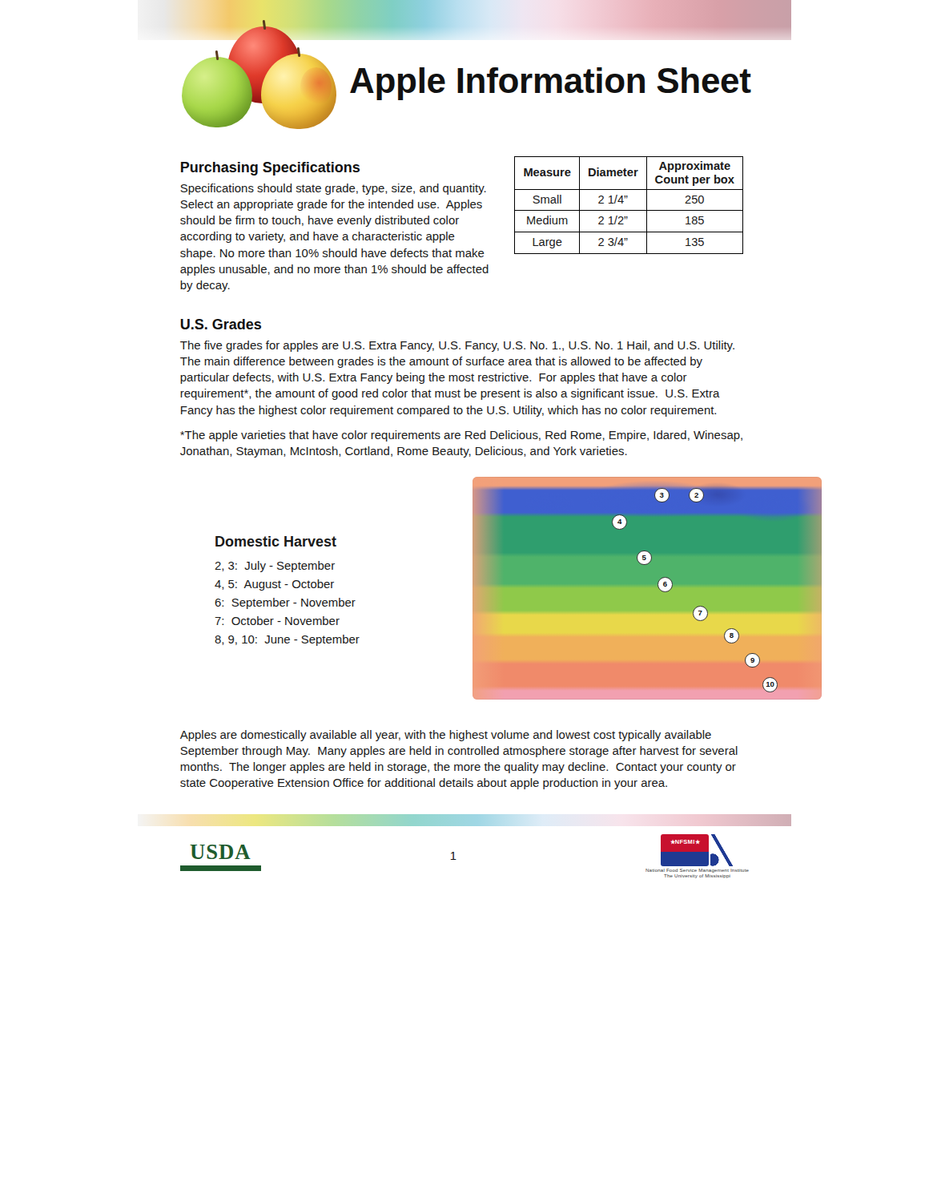Apple Information Sheet
Purchasing Specifications
Specifications should state grade, type, size, and quantity. Select an appropriate grade for the intended use. Apples should be firm to touch, have evenly distributed color according to variety, and have a characteristic apple shape. No more than 10% should have defects that make apples unusable, and no more than 1% should be affected by decay.
| Measure | Diameter | Approximate Count per box |
| --- | --- | --- |
| Small | 2 1/4” | 250 |
| Medium | 2 1/2” | 185 |
| Large | 2 3/4” | 135 |
U.S. Grades
The five grades for apples are U.S. Extra Fancy, U.S. Fancy, U.S. No. 1., U.S. No. 1 Hail, and U.S. Utility. The main difference between grades is the amount of surface area that is allowed to be affected by particular defects, with U.S. Extra Fancy being the most restrictive. For apples that have a color requirement*, the amount of good red color that must be present is also a significant issue. U.S. Extra Fancy has the highest color requirement compared to the U.S. Utility, which has no color requirement.
*The apple varieties that have color requirements are Red Delicious, Red Rome, Empire, Idared, Winesap, Jonathan, Stayman, McIntosh, Cortland, Rome Beauty, Delicious, and York varieties.
Domestic Harvest
2, 3: July - September
4, 5: August - October
6: September - November
7: October - November
8, 9, 10: June - September
3 2 4 5 6 7 8 9 10
Apples are domestically available all year, with the highest volume and lowest cost typically available September through May. Many apples are held in controlled atmosphere storage after harvest for several months. The longer apples are held in storage, the more the quality may decline. Contact your county or state Cooperative Extension Office for additional details about apple production in your area.
USDA
1
National Food Service Management Institute
The University of Mississippi